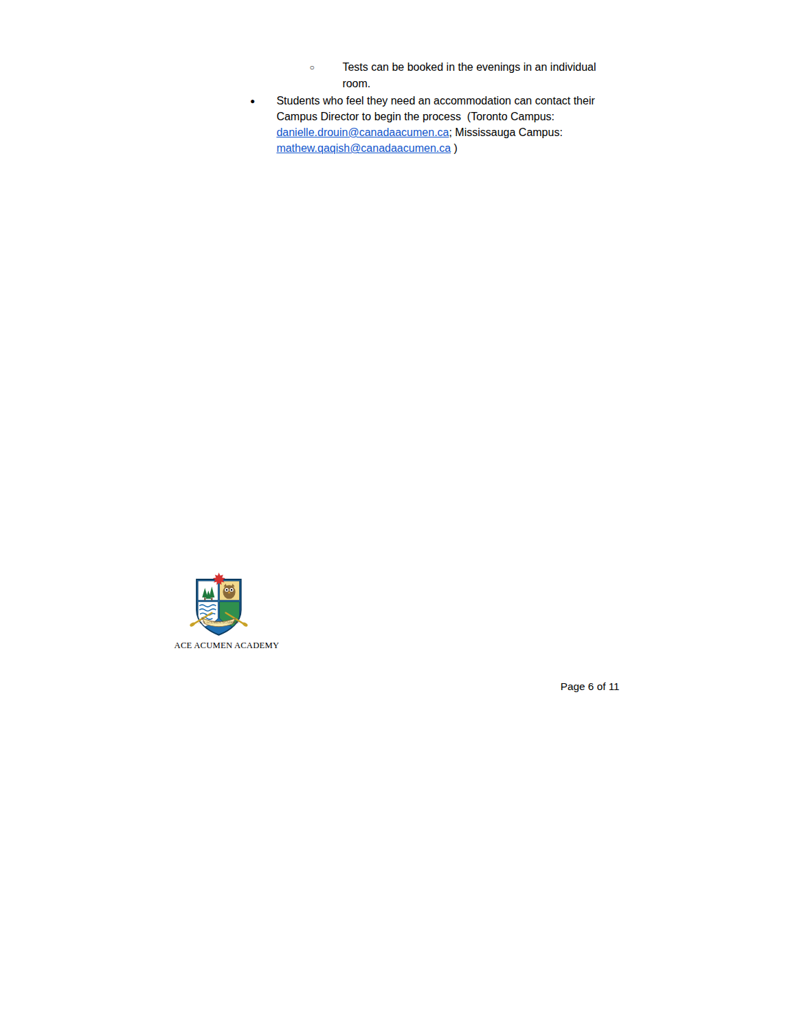Tests can be booked in the evenings in an individual room.
Students who feel they need an accommodation can contact their Campus Director to begin the process (Toronto Campus: danielle.drouin@canadaacumen.ca; Mississauga Campus: mathew.qaqish@canadaacumen.ca )
ACE ACUMEN ACADEMY
ACE ACUMEN ACADEMY
Page 6 of 11